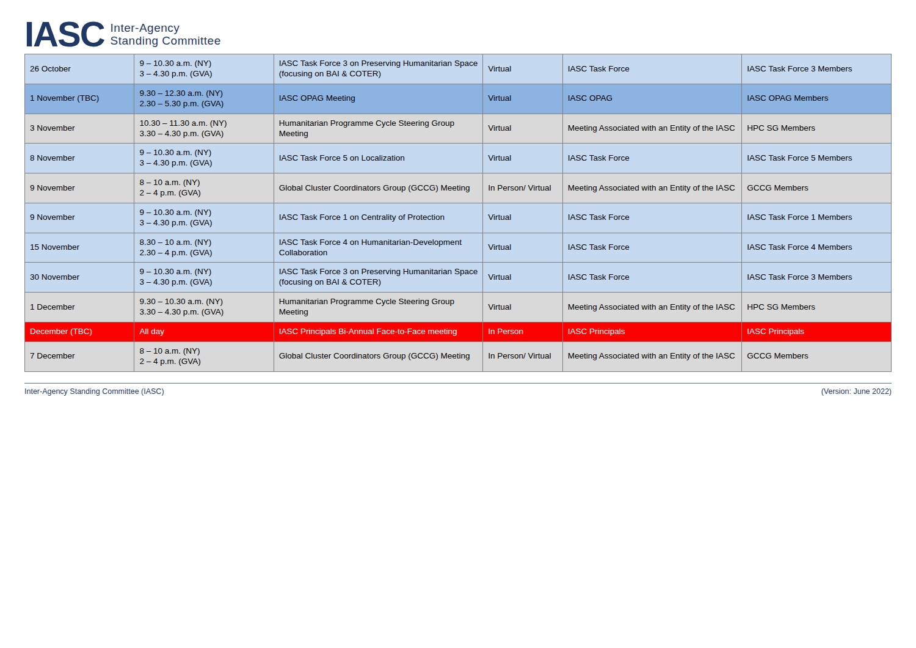IASC
Inter-Agency
Standing Committee
| 26 October | 9 – 10.30 a.m. (NY) 3 – 4.30 p.m. (GVA) | IASC Task Force 3 on Preserving Humanitarian Space (focusing on BAI & COTER) | Virtual | IASC Task Force | IASC Task Force 3 Members |
| 1 November (TBC) | 9.30 – 12.30 a.m. (NY) 2.30 – 5.30 p.m. (GVA) | IASC OPAG Meeting | Virtual | IASC OPAG | IASC OPAG Members |
| 3 November | 10.30 – 11.30 a.m. (NY) 3.30 – 4.30 p.m. (GVA) | Humanitarian Programme Cycle Steering Group Meeting | Virtual | Meeting Associated with an Entity of the IASC | HPC SG Members |
| 8 November | 9 – 10.30 a.m. (NY) 3 – 4.30 p.m. (GVA) | IASC Task Force 5 on Localization | Virtual | IASC Task Force | IASC Task Force 5 Members |
| 9 November | 8 – 10 a.m. (NY) 2 – 4 p.m. (GVA) | Global Cluster Coordinators Group (GCCG) Meeting | In Person/ Virtual | Meeting Associated with an Entity of the IASC | GCCG Members |
| 9 November | 9 – 10.30 a.m. (NY) 3 – 4.30 p.m. (GVA) | IASC Task Force 1 on Centrality of Protection | Virtual | IASC Task Force | IASC Task Force 1 Members |
| 15 November | 8.30 – 10 a.m. (NY) 2.30 – 4 p.m. (GVA) | IASC Task Force 4 on Humanitarian-Development Collaboration | Virtual | IASC Task Force | IASC Task Force 4 Members |
| 30 November | 9 – 10.30 a.m. (NY) 3 – 4.30 p.m. (GVA) | IASC Task Force 3 on Preserving Humanitarian Space (focusing on BAI & COTER) | Virtual | IASC Task Force | IASC Task Force 3 Members |
| 1 December | 9.30 – 10.30 a.m. (NY) 3.30 – 4.30 p.m. (GVA) | Humanitarian Programme Cycle Steering Group Meeting | Virtual | Meeting Associated with an Entity of the IASC | HPC SG Members |
| December (TBC) | All day | IASC Principals Bi-Annual Face-to-Face meeting | In Person | IASC Principals | IASC Principals |
| 7 December | 8 – 10 a.m. (NY) 2 – 4 p.m. (GVA) | Global Cluster Coordinators Group (GCCG) Meeting | In Person/ Virtual | Meeting Associated with an Entity of the IASC | GCCG Members |
Inter-Agency Standing Committee (IASC)
(Version: June 2022)